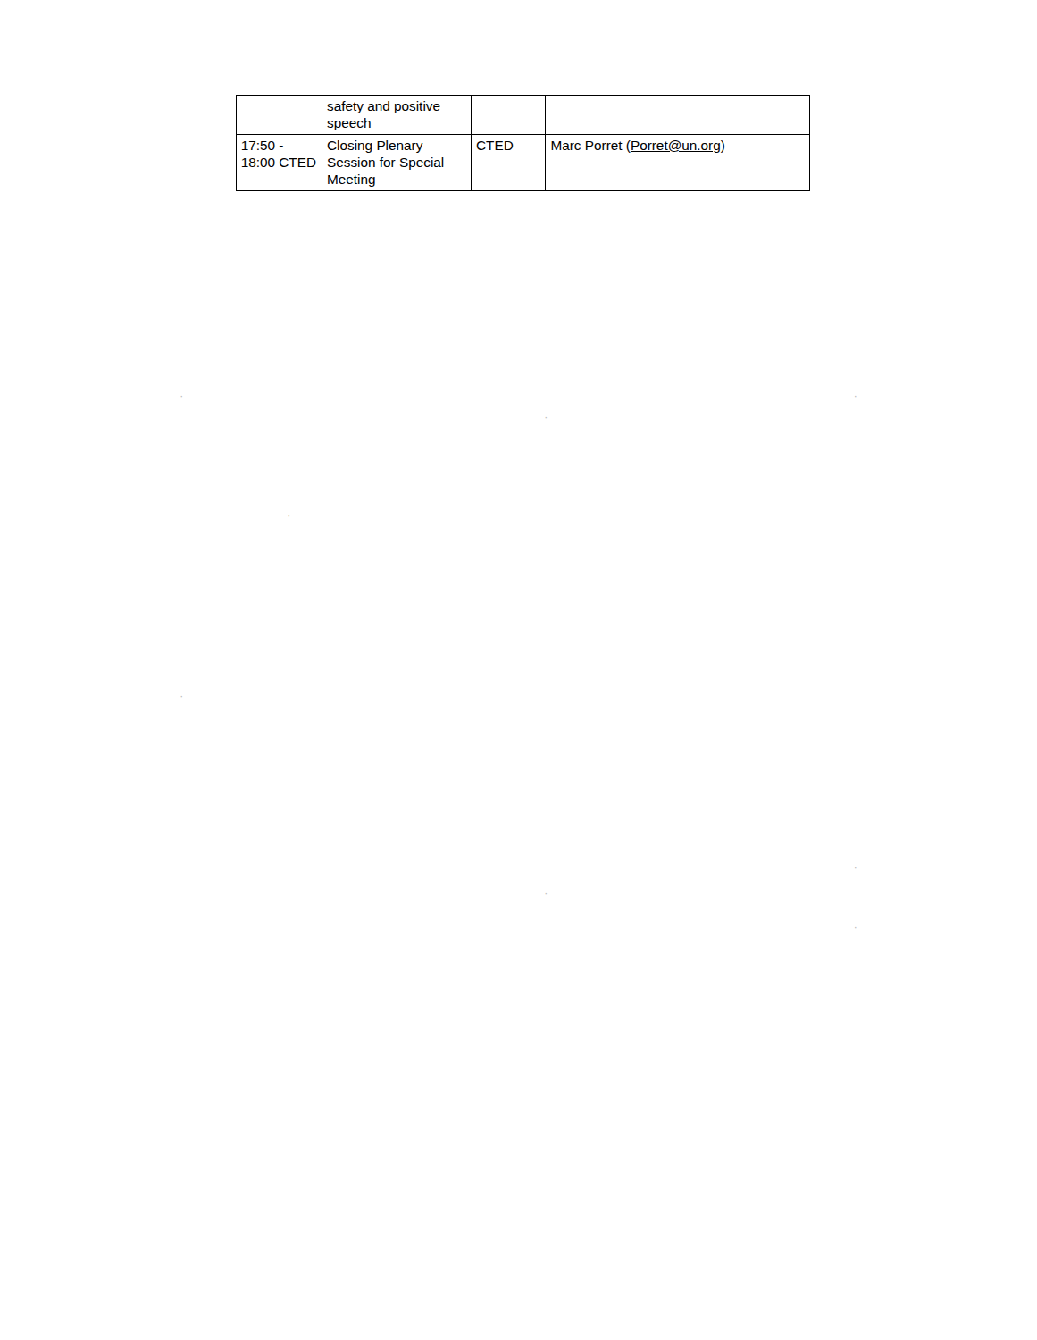| | safety and positive speech | | |
| 17:50 - 18:00 CTED | Closing Plenary Session for Special Meeting | CTED | Marc Porret ( Porret@un.org ) |
· · · · · · · ·